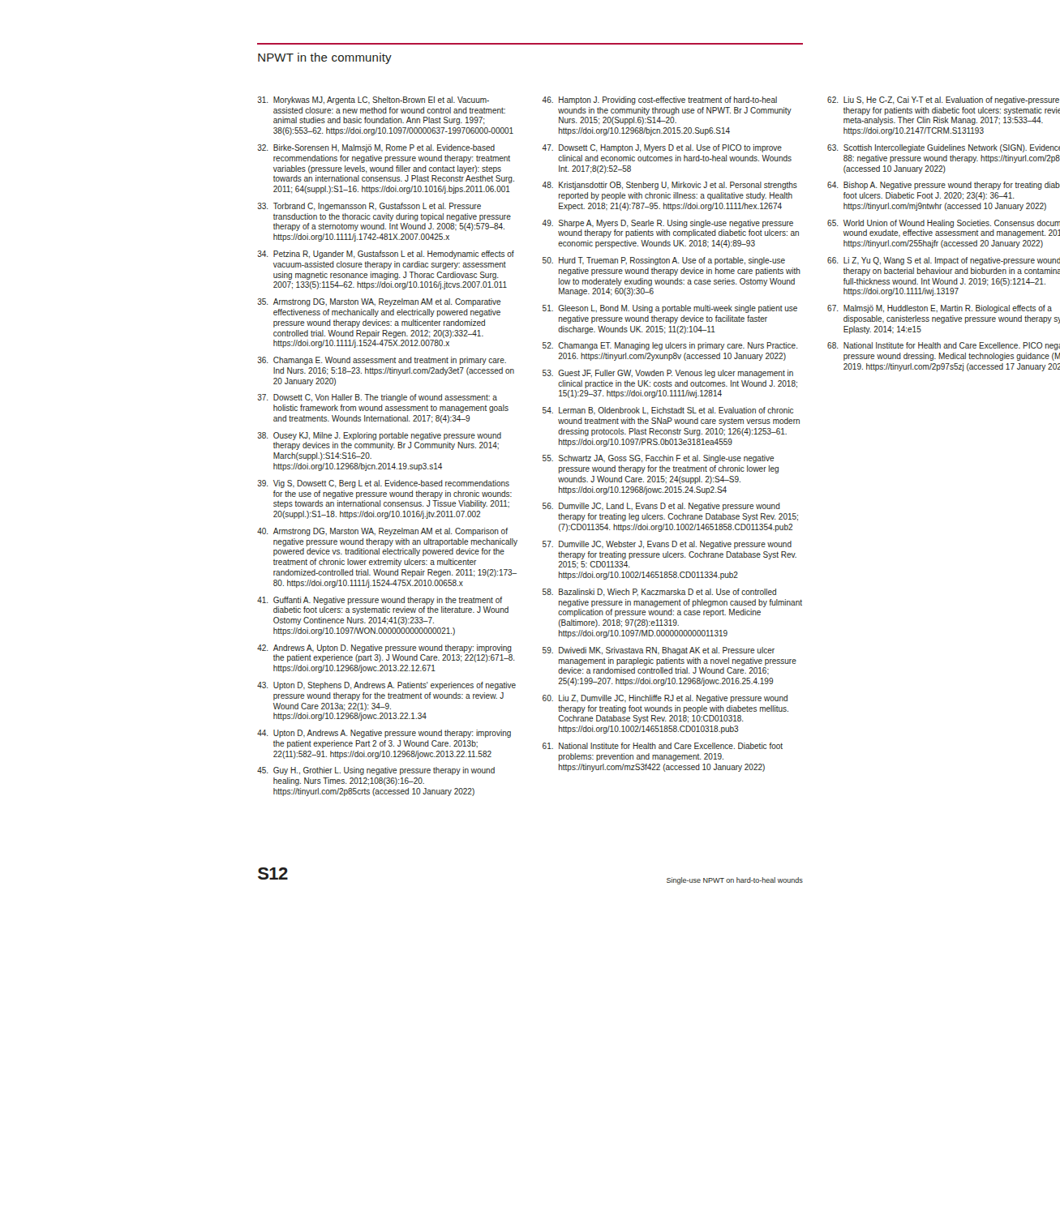NPWT in the community
Morykwas MJ, Argenta LC, Shelton-Brown EI et al. Vacuum-assisted closure: a new method for wound control and treatment: animal studies and basic foundation. Ann Plast Surg. 1997; 38(6):553–62. https://doi.org/10.1097/00000637-199706000-00001
Birke-Sorensen H, Malmsjö M, Rome P et al. Evidence-based recommendations for negative pressure wound therapy: treatment variables (pressure levels, wound filler and contact layer): steps towards an international consensus. J Plast Reconstr Aesthet Surg. 2011; 64(suppl.):S1–16. https://doi.org/10.1016/j.bjps.2011.06.001
Torbrand C, Ingemansson R, Gustafsson L et al. Pressure transduction to the thoracic cavity during topical negative pressure therapy of a sternotomy wound. Int Wound J. 2008; 5(4):579–84. https://doi.org/10.1111/j.1742-481X.2007.00425.x
Petzina R, Ugander M, Gustafsson L et al. Hemodynamic effects of vacuum-assisted closure therapy in cardiac surgery: assessment using magnetic resonance imaging. J Thorac Cardiovasc Surg. 2007; 133(5):1154–62. https://doi.org/10.1016/j.jtcvs.2007.01.011
Armstrong DG, Marston WA, Reyzelman AM et al. Comparative effectiveness of mechanically and electrically powered negative pressure wound therapy devices: a multicenter randomized controlled trial. Wound Repair Regen. 2012; 20(3):332–41. https://doi.org/10.1111/j.1524-475X.2012.00780.x
Chamanga E. Wound assessment and treatment in primary care. Ind Nurs. 2016; 5:18–23. https://tinyurl.com/2ady3et7 (accessed on 20 January 2020)
Dowsett C, Von Haller B. The triangle of wound assessment: a holistic framework from wound assessment to management goals and treatments. Wounds International. 2017; 8(4):34–9
Ousey KJ, Milne J. Exploring portable negative pressure wound therapy devices in the community. Br J Community Nurs. 2014; March(suppl.):S14:S16–20. https://doi.org/10.12968/bjcn.2014.19.sup3.s14
Vig S, Dowsett C, Berg L et al. Evidence-based recommendations for the use of negative pressure wound therapy in chronic wounds: steps towards an international consensus. J Tissue Viability. 2011; 20(suppl.):S1–18. https://doi.org/10.1016/j.jtv.2011.07.002
Armstrong DG, Marston WA, Reyzelman AM et al. Comparison of negative pressure wound therapy with an ultraportable mechanically powered device vs. traditional electrically powered device for the treatment of chronic lower extremity ulcers: a multicenter randomized-controlled trial. Wound Repair Regen. 2011; 19(2):173–80. https://doi.org/10.1111/j.1524-475X.2010.00658.x
Guffanti A. Negative pressure wound therapy in the treatment of diabetic foot ulcers: a systematic review of the literature. J Wound Ostomy Continence Nurs. 2014;41(3):233–7. https://doi.org/10.1097/WON.0000000000000021.)
Andrews A, Upton D. Negative pressure wound therapy: improving the patient experience (part 3). J Wound Care. 2013; 22(12):671–8. https://doi.org/10.12968/jowc.2013.22.12.671
Upton D, Stephens D, Andrews A. Patients' experiences of negative pressure wound therapy for the treatment of wounds: a review. J Wound Care 2013a; 22(1): 34–9. https://doi.org/10.12968/jowc.2013.22.1.34
Upton D, Andrews A. Negative pressure wound therapy: improving the patient experience Part 2 of 3. J Wound Care. 2013b; 22(11):582–91. https://doi.org/10.12968/jowc.2013.22.11.582
Guy H., Grothier L. Using negative pressure therapy in wound healing. Nurs Times. 2012;108(36):16–20. https://tinyurl.com/2p85crts (accessed 10 January 2022)
Hampton J. Providing cost-effective treatment of hard-to-heal wounds in the community through use of NPWT. Br J Community Nurs. 2015; 20(Suppl.6):S14–20. https://doi.org/10.12968/bjcn.2015.20.Sup6.S14
Dowsett C, Hampton J, Myers D et al. Use of PICO to improve clinical and economic outcomes in hard-to-heal wounds. Wounds Int. 2017;8(2):52–58
Kristjansdottir OB, Stenberg U, Mirkovic J et al. Personal strengths reported by people with chronic illness: a qualitative study. Health Expect. 2018; 21(4):787–95. https://doi.org/10.1111/hex.12674
Sharpe A, Myers D, Searle R. Using single-use negative pressure wound therapy for patients with complicated diabetic foot ulcers: an economic perspective. Wounds UK. 2018; 14(4):89–93
Hurd T, Trueman P, Rossington A. Use of a portable, single-use negative pressure wound therapy device in home care patients with low to moderately exuding wounds: a case series. Ostomy Wound Manage. 2014; 60(3):30–6
Gleeson L, Bond M. Using a portable multi-week single patient use negative pressure wound therapy device to facilitate faster discharge. Wounds UK. 2015; 11(2):104–11
Chamanga ET. Managing leg ulcers in primary care. Nurs Practice. 2016. https://tinyurl.com/2yxunp8v (accessed 10 January 2022)
Guest JF, Fuller GW, Vowden P. Venous leg ulcer management in clinical practice in the UK: costs and outcomes. Int Wound J. 2018; 15(1):29–37. https://doi.org/10.1111/iwj.12814
Lerman B, Oldenbrook L, Eichstadt SL et al. Evaluation of chronic wound treatment with the SNaP wound care system versus modern dressing protocols. Plast Reconstr Surg. 2010; 126(4):1253–61. https://doi.org/10.1097/PRS.0b013e3181ea4559
Schwartz JA, Goss SG, Facchin F et al. Single-use negative pressure wound therapy for the treatment of chronic lower leg wounds. J Wound Care. 2015; 24(suppl. 2):S4–S9. https://doi.org/10.12968/jowc.2015.24.Sup2.S4
Dumville JC, Land L, Evans D et al. Negative pressure wound therapy for treating leg ulcers. Cochrane Database Syst Rev. 2015; (7):CD011354. https://doi.org/10.1002/14651858.CD011354.pub2
Dumville JC, Webster J, Evans D et al. Negative pressure wound therapy for treating pressure ulcers. Cochrane Database Syst Rev. 2015; 5: CD011334. https://doi.org/10.1002/14651858.CD011334.pub2
Bazalinski D, Wiech P, Kaczmarska D et al. Use of controlled negative pressure in management of phlegmon caused by fulminant complication of pressure wound: a case report. Medicine (Baltimore). 2018; 97(28):e11319. https://doi.org/10.1097/MD.0000000000011319
Dwivedi MK, Srivastava RN, Bhagat AK et al. Pressure ulcer management in paraplegic patients with a novel negative pressure device: a randomised controlled trial. J Wound Care. 2016; 25(4):199–207. https://doi.org/10.12968/jowc.2016.25.4.199
Liu Z, Dumville JC, Hinchliffe RJ et al. Negative pressure wound therapy for treating foot wounds in people with diabetes mellitus. Cochrane Database Syst Rev. 2018; 10:CD010318. https://doi.org/10.1002/14651858.CD010318.pub3
National Institute for Health and Care Excellence. Diabetic foot problems: prevention and management. 2019. https://tinyurl.com/mzS3f422 (accessed 10 January 2022)
Liu S, He C-Z, Cai Y-T et al. Evaluation of negative-pressure wound therapy for patients with diabetic foot ulcers: systematic review and meta-analysis. Ther Clin Risk Manag. 2017; 13:533–44. https://doi.org/10.2147/TCRM.S131193
Scottish Intercollegiate Guidelines Network (SIGN). Evidence note 88: negative pressure wound therapy. https://tinyurl.com/2p8n3eax (accessed 10 January 2022)
Bishop A. Negative pressure wound therapy for treating diabetic foot ulcers. Diabetic Foot J. 2020; 23(4): 36–41. https://tinyurl.com/mj9ntwhr (accessed 10 January 2022)
World Union of Wound Healing Societies. Consensus document: wound exudate, effective assessment and management. 2019. https://tinyurl.com/255hajfr (accessed 20 January 2022)
Li Z, Yu Q, Wang S et al. Impact of negative-pressure wound therapy on bacterial behaviour and bioburden in a contaminated full-thickness wound. Int Wound J. 2019; 16(5):1214–21. https://doi.org/10.1111/iwj.13197
Malmsjö M, Huddleston E, Martin R. Biological effects of a disposable, canisterless negative pressure wound therapy system. Eplasty. 2014; 14:e15
National Institute for Health and Care Excellence. PICO negative pressure wound dressing. Medical technologies guidance (MTG43). 2019. https://tinyurl.com/2p97s5zj (accessed 17 January 2022)
S12
Single-use NPWT on hard-to-heal wounds